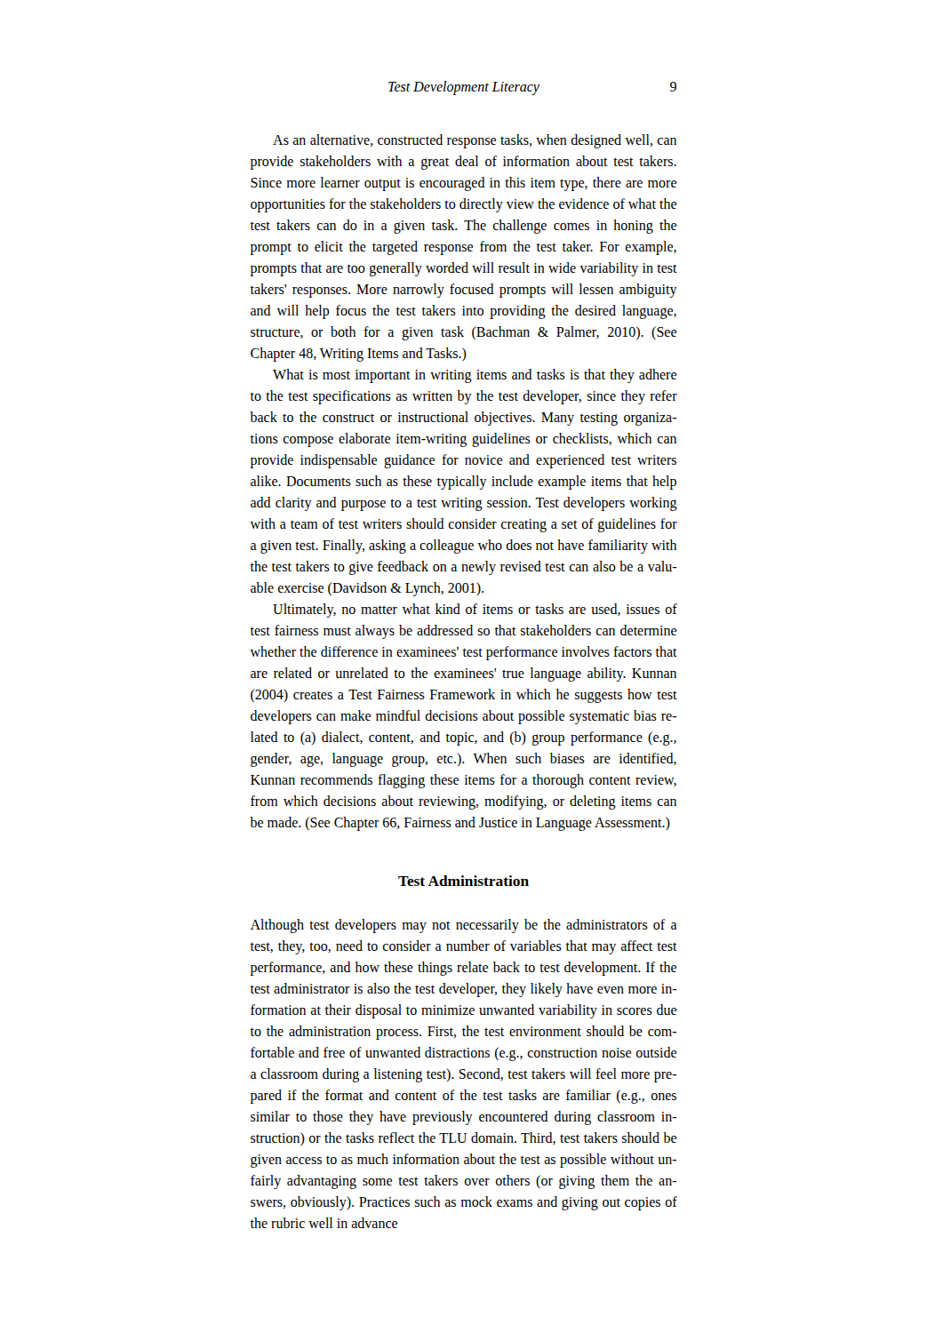Test Development Literacy 9
As an alternative, constructed response tasks, when designed well, can provide stakeholders with a great deal of information about test takers. Since more learner output is encouraged in this item type, there are more opportunities for the stakeholders to directly view the evidence of what the test takers can do in a given task. The challenge comes in honing the prompt to elicit the targeted response from the test taker. For example, prompts that are too generally worded will result in wide variability in test takers' responses. More narrowly focused prompts will lessen ambiguity and will help focus the test takers into providing the desired language, structure, or both for a given task (Bachman & Palmer, 2010). (See Chapter 48, Writing Items and Tasks.)
What is most important in writing items and tasks is that they adhere to the test specifications as written by the test developer, since they refer back to the construct or instructional objectives. Many testing organizations compose elaborate item-writing guidelines or checklists, which can provide indispensable guidance for novice and experienced test writers alike. Documents such as these typically include example items that help add clarity and purpose to a test writing session. Test developers working with a team of test writers should consider creating a set of guidelines for a given test. Finally, asking a colleague who does not have familiarity with the test takers to give feedback on a newly revised test can also be a valuable exercise (Davidson & Lynch, 2001).
Ultimately, no matter what kind of items or tasks are used, issues of test fairness must always be addressed so that stakeholders can determine whether the difference in examinees' test performance involves factors that are related or unrelated to the examinees' true language ability. Kunnan (2004) creates a Test Fairness Framework in which he suggests how test developers can make mindful decisions about possible systematic bias related to (a) dialect, content, and topic, and (b) group performance (e.g., gender, age, language group, etc.). When such biases are identified, Kunnan recommends flagging these items for a thorough content review, from which decisions about reviewing, modifying, or deleting items can be made. (See Chapter 66, Fairness and Justice in Language Assessment.)
Test Administration
Although test developers may not necessarily be the administrators of a test, they, too, need to consider a number of variables that may affect test performance, and how these things relate back to test development. If the test administrator is also the test developer, they likely have even more information at their disposal to minimize unwanted variability in scores due to the administration process. First, the test environment should be comfortable and free of unwanted distractions (e.g., construction noise outside a classroom during a listening test). Second, test takers will feel more prepared if the format and content of the test tasks are familiar (e.g., ones similar to those they have previously encountered during classroom instruction) or the tasks reflect the TLU domain. Third, test takers should be given access to as much information about the test as possible without unfairly advantaging some test takers over others (or giving them the answers, obviously). Practices such as mock exams and giving out copies of the rubric well in advance